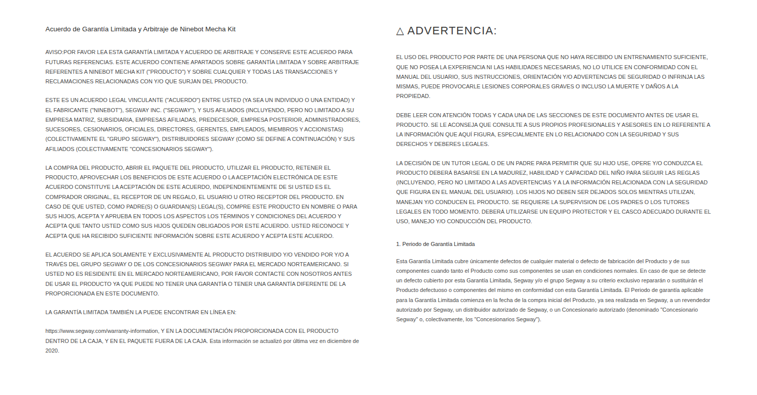Acuerdo de Garantía Limitada y Arbitraje de Ninebot Mecha Kit
AVISO:POR FAVOR LEA ESTA GARANTÍA LIMITADA Y ACUERDO DE ARBITRAJE Y CONSERVE ESTE ACUERDO PARA FUTURAS REFERENCIAS. ESTE ACUERDO CONTIENE APARTADOS SOBRE GARANTÍA LIMITADA Y SOBRE ARBITRAJE REFERENTES A NINEBOT Mecha Kit ("PRODUCTO") Y SOBRE CUALQUIER Y TODAS LAS TRANSACCIONES Y RECLAMACIONES RELACIONADAS CON Y/O QUE SURJAN DEL PRODUCTO.
ESTE ES UN ACUERDO LEGAL VINCULANTE ("ACUERDO") ENTRE USTED (YA SEA UN INDIVIDUO O UNA ENTIDAD) Y EL FABRICANTE ("NINEBOT"), SEGWAY INC. ("SEGWAY"), Y SUS AFILIADOS (INCLUYENDO, PERO NO LIMITADO A SU EMPRESA MATRIZ, SUBSIDIARIA, EMPRESAS AFILIADAS, PREDECESOR, EMPRESA POSTERIOR, ADMINISTRADORES, SUCESORES, CESIONARIOS, OFICIALES, DIRECTORES, GERENTES, EMPLEADOS, MIEMBROS Y ACCIONISTAS) (COLECTIVAMENTE EL "GRUPO SEGWAY"), DISTRIBUIDORES SEGWAY (COMO SE DEFINE A CONTINUACIÓN) Y SUS AFILIADOS (COLECTIVAMENTE "CONCESIONARIOS SEGWAY").
LA COMPRA DEL PRODUCTO, ABRIR EL PAQUETE DEL PRODUCTO, UTILIZAR EL PRODUCTO, RETENER EL PRODUCTO, APROVECHAR LOS BENEFICIOS DE ESTE ACUERDO O LA ACEPTACIÓN ELECTRÓNICA DE ESTE ACUERDO CONSTITUYE LA ACEPTACIÓN DE ESTE ACUERDO, INDEPENDIENTEMENTE DE SI USTED ES EL COMPRADOR ORIGINAL, EL RECEPTOR DE UN REGALO, EL USUARIO U OTRO RECEPTOR DEL PRODUCTO. EN CASO DE QUE USTED, COMO PADRE(S) O GUARDIAN(S) LEGAL(S), COMPRE ESTE PRODUCTO EN NOMBRE O PARA SUS HIJOS, ACEPTA Y APRUEBA EN TODOS LOS ASPECTOS LOS TÉRMINOS Y CONDICIONES DEL ACUERDO Y ACEPTA QUE TANTO USTED COMO SUS HIJOS QUEDEN OBLIGADOS POR ESTE ACUERDO. USTED RECONOCE Y ACEPTA QUE HA RECIBIDO SUFICIENTE INFORMACIÓN SOBRE ESTE ACUERDO Y ACEPTA ESTE ACUERDO.
EL ACUERDO SE APLICA SOLAMENTE Y EXCLUSIVAMENTE AL PRODUCTO DISTRIBUIDO Y/O VENDIDO POR Y/O A TRAVÉS DEL GRUPO SEGWAY O DE LOS CONCESIONARIOS SEGWAY PARA EL MERCADO NORTEAMERICANO. SI USTED NO ES RESIDENTE EN EL MERCADO NORTEAMERICANO, POR FAVOR CONTACTE CON NOSOTROS ANTES DE USAR EL PRODUCTO YA QUE PUEDE NO TENER UNA GARANTÍA O TENER UNA GARANTÍA DIFERENTE DE LA PROPORCIONADA EN ESTE DOCUMENTO.
LA GARANTÍA LIMITADA TAMBIÉN LA PUEDE ENCONTRAR EN LÍNEA EN:
https://www.segway.com/warranty-information, Y EN LA DOCUMENTACIÓN PROPORCIONADA CON EL PRODUCTO DENTRO DE LA CAJA, Y EN EL PAQUETE FUERA DE LA CAJA. Esta información se actualizó por última vez en diciembre de 2020.
△ADVERTENCIA:
EL USO DEL PRODUCTO POR PARTE DE UNA PERSONA QUE NO HAYA RECIBIDO UN ENTRENAMIENTO SUFICIENTE, QUE NO POSEA LA EXPERIENCIA NI LAS HABILIDADES NECESARIAS, NO LO UTILICE EN CONFORMIDAD CON EL MANUAL DEL USUARIO, SUS INSTRUCCIONES, ORIENTACIÓN Y/O ADVERTENCIAS DE SEGURIDAD O INFRINJA LAS MISMAS, PUEDE PROVOCARLE LESIONES CORPORALES GRAVES O INCLUSO LA MUERTE Y DAÑOS A LA PROPIEDAD.
DEBE LEER CON ATENCIÓN TODAS Y CADA UNA DE LAS SECCIONES DE ESTE DOCUMENTO ANTES DE USAR EL PRODUCTO. SE LE ACONSEJA QUE CONSULTE A SUS PROPIOS PROFESIONALES Y ASESORES EN LO REFERENTE A LA INFORMACIÓN QUE AQUÍ FIGURA, ESPECIALMENTE EN LO RELACIONADO CON LA SEGURIDAD Y SUS DERECHOS Y DEBERES LEGALES.
LA DECISIÓN DE UN TUTOR LEGAL O DE UN PADRE PARA PERMITIR QUE SU HIJO USE, OPERE Y/O CONDUZCA EL PRODUCTO DEBERÁ BASARSE EN LA MADUREZ, HABILIDAD Y CAPACIDAD DEL NIÑO PARA SEGUIR LAS REGLAS (INCLUYENDO, PERO NO LIMITADO A LAS ADVERTENCIAS Y A LA INFORMACIÓN RELACIONADA CON LA SEGURIDAD QUE FIGURA EN EL MANUAL DEL USUARIO). LOS HIJOS NO DEBEN SER DEJADOS SOLOS MIENTRAS UTILIZAN, MANEJAN Y/O CONDUCEN EL PRODUCTO. SE REQUIERE LA SUPERVISION DE LOS PADRES O LOS TUTORES LEGALES EN TODO MOMENTO. DEBERÁ UTILIZARSE UN EQUIPO PROTECTOR Y EL CASCO ADECUADO DURANTE EL USO, MANEJO Y/O CONDUCCIÓN DEL PRODUCTO.
1. Periodo de Garantía Limitada
Esta Garantía Limitada cubre únicamente defectos de cualquier material o defecto de fabricación del Producto y de sus componentes cuando tanto el Producto como sus componentes se usan en condiciones normales. En caso de que se detecte un defecto cubierto por esta Garantía Limitada, Segway y/o el grupo Segway a su criterio exclusivo repararán o sustituirán el Producto defectuoso o componentes del mismo en conformidad con esta Garantía Limitada. El Periodo de garantía aplicable para la Garantía Limitada comienza en la fecha de la compra inicial del Producto, ya sea realizada en Segway, a un revendedor autorizado por Segway, un distribuidor autorizado de Segway, o un Concesionario autorizado (denominado "Concesionario Segway" o, colectivamente, los "Concesionarios Segway").